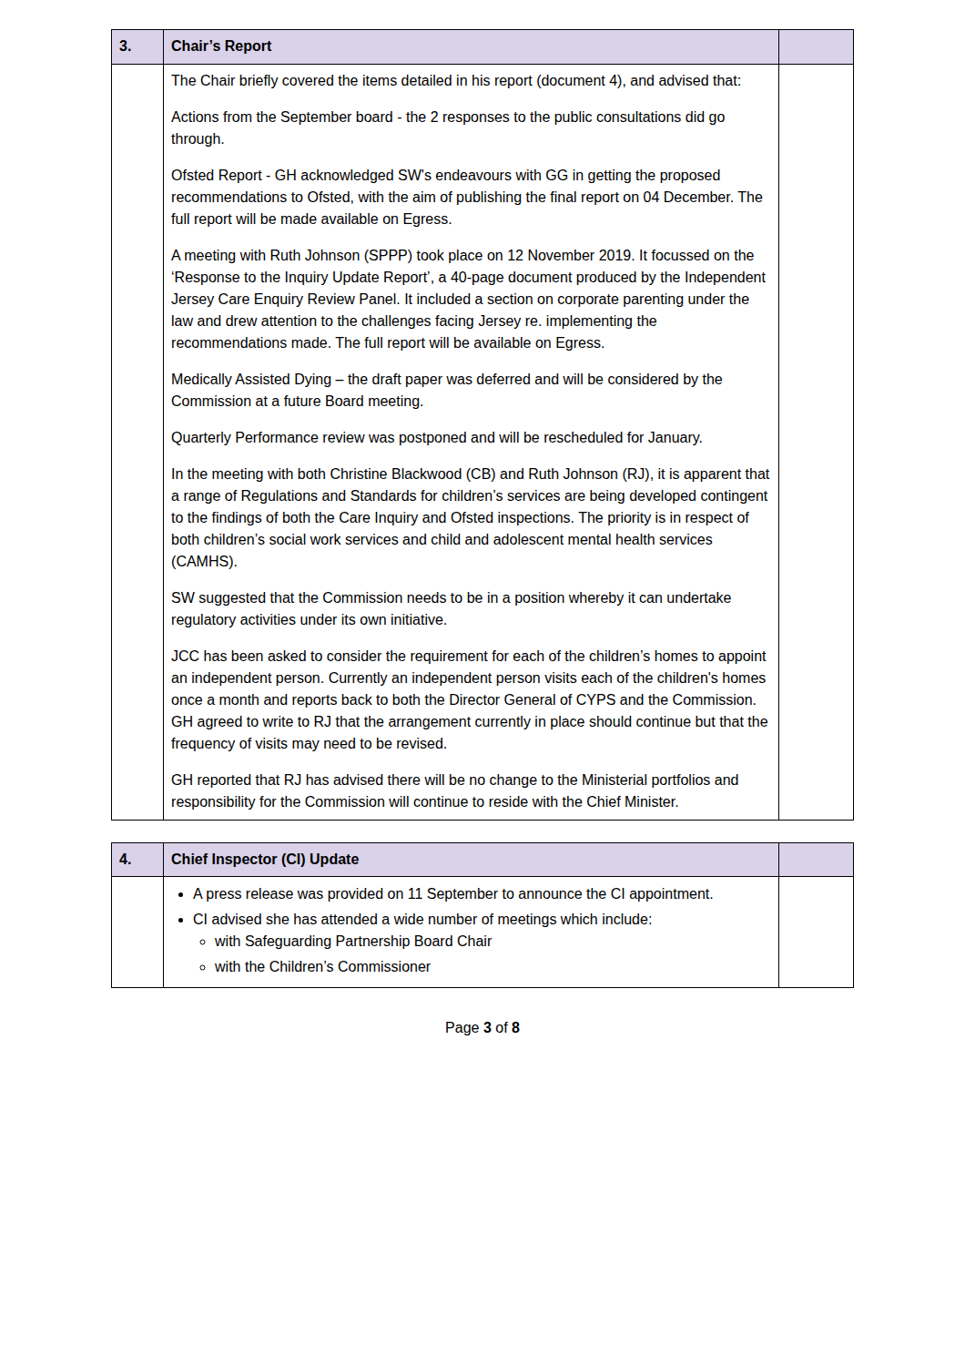| 3. | Chair’s Report | |
| | The Chair briefly covered the items detailed in his report (document 4), and advised that: Actions from the September board - the 2 responses to the public consultations did go through. Ofsted Report - GH acknowledged SW's endeavours with GG in getting the proposed recommendations to Ofsted, with the aim of publishing the final report on 04 December. The full report will be made available on Egress. A meeting with Ruth Johnson (SPPP) took place on 12 November 2019. It focussed on the ‘Response to the Inquiry Update Report’, a 40-page document produced by the Independent Jersey Care Enquiry Review Panel. It included a section on corporate parenting under the law and drew attention to the challenges facing Jersey re. implementing the recommendations made. The full report will be available on Egress. Medically Assisted Dying – the draft paper was deferred and will be considered by the Commission at a future Board meeting. Quarterly Performance review was postponed and will be rescheduled for January. In the meeting with both Christine Blackwood (CB) and Ruth Johnson (RJ), it is apparent that a range of Regulations and Standards for children’s services are being developed contingent to the findings of both the Care Inquiry and Ofsted inspections. The priority is in respect of both children’s social work services and child and adolescent mental health services (CAMHS). SW suggested that the Commission needs to be in a position whereby it can undertake regulatory activities under its own initiative. JCC has been asked to consider the requirement for each of the children’s homes to appoint an independent person. Currently an independent person visits each of the children's homes once a month and reports back to both the Director General of CYPS and the Commission. GH agreed to write to RJ that the arrangement currently in place should continue but that the frequency of visits may need to be revised. GH reported that RJ has advised there will be no change to the Ministerial portfolios and responsibility for the Commission will continue to reside with the Chief Minister. | |
| 4. | Chief Inspector (CI) Update | |
| | A press release was provided on 11 September to announce the CI appointment. CI advised she has attended a wide number of meetings which include: with Safeguarding Partnership Board Chair with the Children’s Commissioner | |
Page 3 of 8